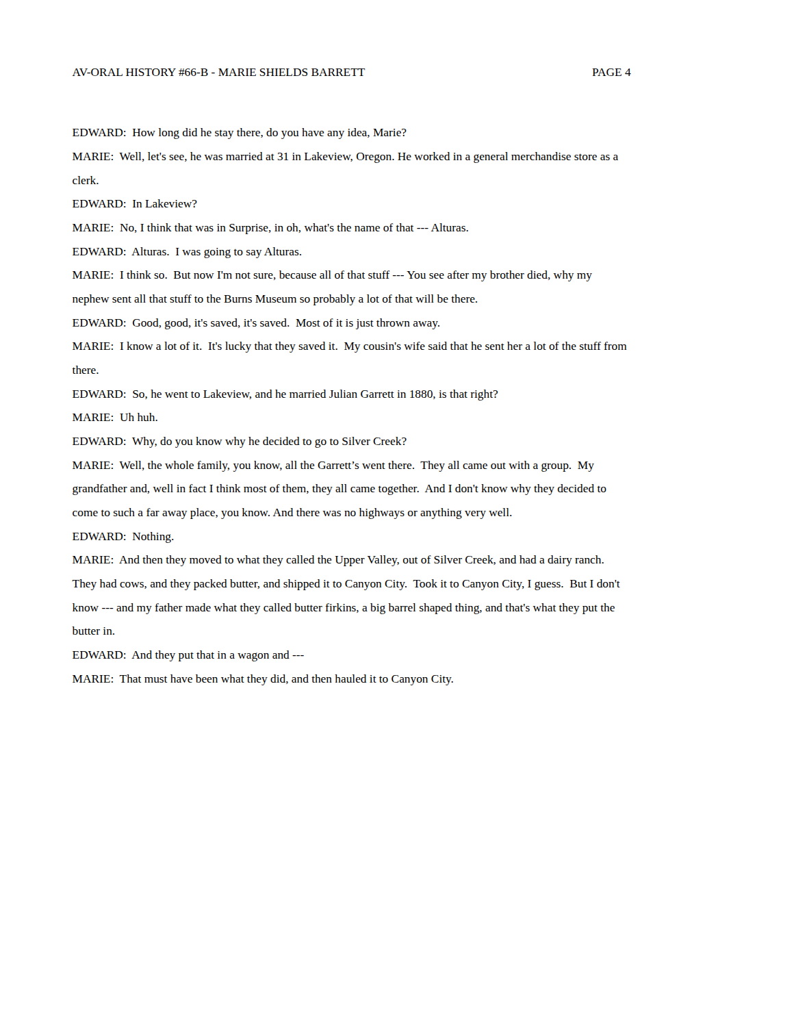AV-ORAL HISTORY #66-B - MARIE SHIELDS BARRETT PAGE 4
EDWARD: How long did he stay there, do you have any idea, Marie?
MARIE: Well, let's see, he was married at 31 in Lakeview, Oregon. He worked in a general merchandise store as a clerk.
EDWARD: In Lakeview?
MARIE: No, I think that was in Surprise, in oh, what's the name of that --- Alturas.
EDWARD: Alturas. I was going to say Alturas.
MARIE: I think so. But now I'm not sure, because all of that stuff --- You see after my brother died, why my nephew sent all that stuff to the Burns Museum so probably a lot of that will be there.
EDWARD: Good, good, it's saved, it's saved. Most of it is just thrown away.
MARIE: I know a lot of it. It's lucky that they saved it. My cousin's wife said that he sent her a lot of the stuff from there.
EDWARD: So, he went to Lakeview, and he married Julian Garrett in 1880, is that right?
MARIE: Uh huh.
EDWARD: Why, do you know why he decided to go to Silver Creek?
MARIE: Well, the whole family, you know, all the Garrett’s went there. They all came out with a group. My grandfather and, well in fact I think most of them, they all came together. And I don't know why they decided to come to such a far away place, you know. And there was no highways or anything very well.
EDWARD: Nothing.
MARIE: And then they moved to what they called the Upper Valley, out of Silver Creek, and had a dairy ranch. They had cows, and they packed butter, and shipped it to Canyon City. Took it to Canyon City, I guess. But I don't know --- and my father made what they called butter firkins, a big barrel shaped thing, and that's what they put the butter in.
EDWARD: And they put that in a wagon and ---
MARIE: That must have been what they did, and then hauled it to Canyon City.